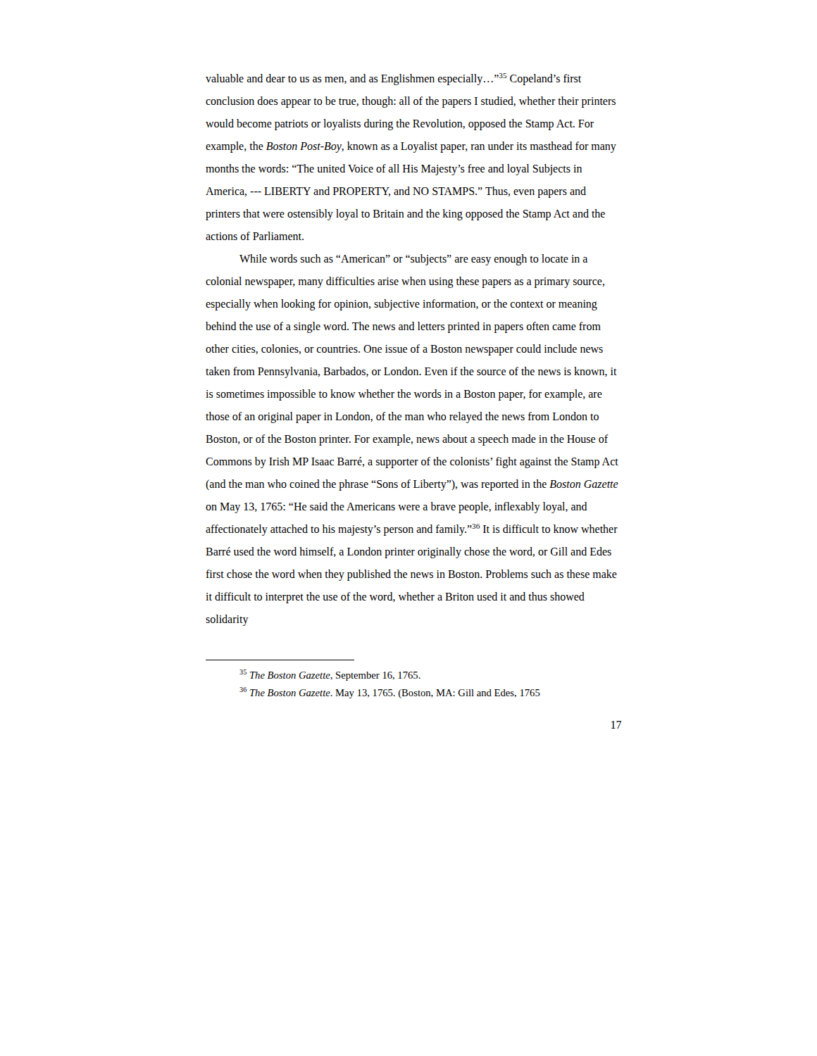valuable and dear to us as men, and as Englishmen especially…”35 Copeland’s first conclusion does appear to be true, though: all of the papers I studied, whether their printers would become patriots or loyalists during the Revolution, opposed the Stamp Act. For example, the Boston Post-Boy, known as a Loyalist paper, ran under its masthead for many months the words: “The united Voice of all His Majesty’s free and loyal Subjects in America, --- LIBERTY and PROPERTY, and NO STAMPS.” Thus, even papers and printers that were ostensibly loyal to Britain and the king opposed the Stamp Act and the actions of Parliament.
While words such as “American” or “subjects” are easy enough to locate in a colonial newspaper, many difficulties arise when using these papers as a primary source, especially when looking for opinion, subjective information, or the context or meaning behind the use of a single word. The news and letters printed in papers often came from other cities, colonies, or countries. One issue of a Boston newspaper could include news taken from Pennsylvania, Barbados, or London. Even if the source of the news is known, it is sometimes impossible to know whether the words in a Boston paper, for example, are those of an original paper in London, of the man who relayed the news from London to Boston, or of the Boston printer. For example, news about a speech made in the House of Commons by Irish MP Isaac Barré, a supporter of the colonists’ fight against the Stamp Act (and the man who coined the phrase “Sons of Liberty”), was reported in the Boston Gazette on May 13, 1765: “He said the Americans were a brave people, inflexably loyal, and affectionately attached to his majesty’s person and family.”36 It is difficult to know whether Barré used the word himself, a London printer originally chose the word, or Gill and Edes first chose the word when they published the news in Boston. Problems such as these make it difficult to interpret the use of the word, whether a Briton used it and thus showed solidarity
35 The Boston Gazette, September 16, 1765.
36 The Boston Gazette. May 13, 1765. (Boston, MA: Gill and Edes, 1765
17